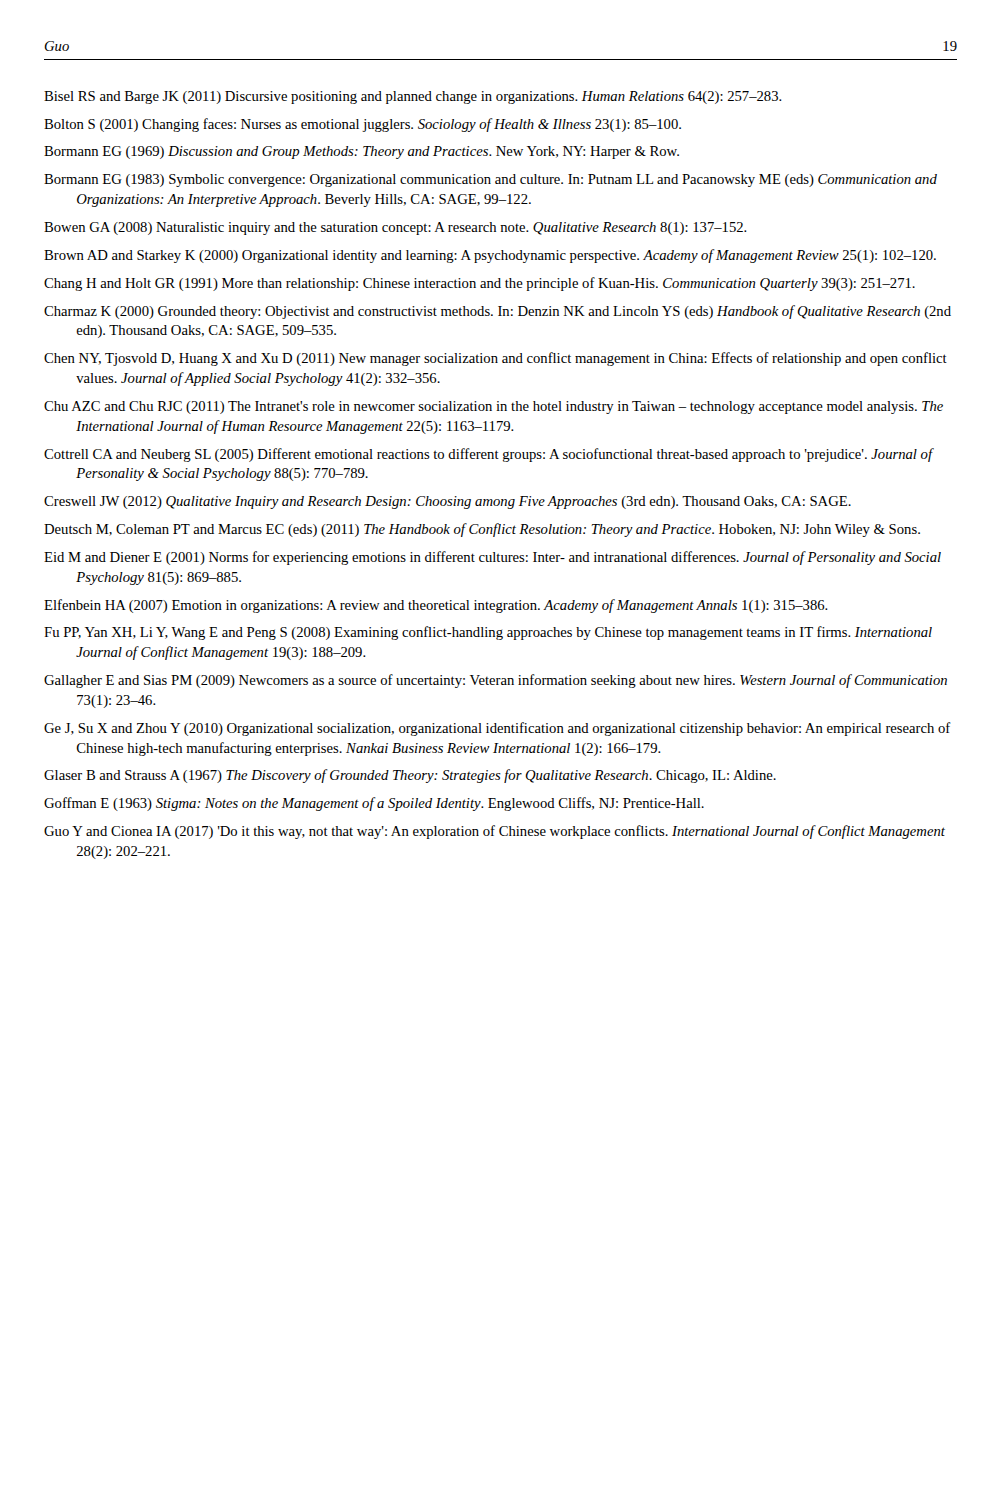Guo 19
Bisel RS and Barge JK (2011) Discursive positioning and planned change in organizations. Human Relations 64(2): 257–283.
Bolton S (2001) Changing faces: Nurses as emotional jugglers. Sociology of Health & Illness 23(1): 85–100.
Bormann EG (1969) Discussion and Group Methods: Theory and Practices. New York, NY: Harper & Row.
Bormann EG (1983) Symbolic convergence: Organizational communication and culture. In: Putnam LL and Pacanowsky ME (eds) Communication and Organizations: An Interpretive Approach. Beverly Hills, CA: SAGE, 99–122.
Bowen GA (2008) Naturalistic inquiry and the saturation concept: A research note. Qualitative Research 8(1): 137–152.
Brown AD and Starkey K (2000) Organizational identity and learning: A psychodynamic perspective. Academy of Management Review 25(1): 102–120.
Chang H and Holt GR (1991) More than relationship: Chinese interaction and the principle of Kuan-His. Communication Quarterly 39(3): 251–271.
Charmaz K (2000) Grounded theory: Objectivist and constructivist methods. In: Denzin NK and Lincoln YS (eds) Handbook of Qualitative Research (2nd edn). Thousand Oaks, CA: SAGE, 509–535.
Chen NY, Tjosvold D, Huang X and Xu D (2011) New manager socialization and conflict management in China: Effects of relationship and open conflict values. Journal of Applied Social Psychology 41(2): 332–356.
Chu AZC and Chu RJC (2011) The Intranet's role in newcomer socialization in the hotel industry in Taiwan – technology acceptance model analysis. The International Journal of Human Resource Management 22(5): 1163–1179.
Cottrell CA and Neuberg SL (2005) Different emotional reactions to different groups: A sociofunctional threat-based approach to 'prejudice'. Journal of Personality & Social Psychology 88(5): 770–789.
Creswell JW (2012) Qualitative Inquiry and Research Design: Choosing among Five Approaches (3rd edn). Thousand Oaks, CA: SAGE.
Deutsch M, Coleman PT and Marcus EC (eds) (2011) The Handbook of Conflict Resolution: Theory and Practice. Hoboken, NJ: John Wiley & Sons.
Eid M and Diener E (2001) Norms for experiencing emotions in different cultures: Inter- and intranational differences. Journal of Personality and Social Psychology 81(5): 869–885.
Elfenbein HA (2007) Emotion in organizations: A review and theoretical integration. Academy of Management Annals 1(1): 315–386.
Fu PP, Yan XH, Li Y, Wang E and Peng S (2008) Examining conflict-handling approaches by Chinese top management teams in IT firms. International Journal of Conflict Management 19(3): 188–209.
Gallagher E and Sias PM (2009) Newcomers as a source of uncertainty: Veteran information seeking about new hires. Western Journal of Communication 73(1): 23–46.
Ge J, Su X and Zhou Y (2010) Organizational socialization, organizational identification and organizational citizenship behavior: An empirical research of Chinese high-tech manufacturing enterprises. Nankai Business Review International 1(2): 166–179.
Glaser B and Strauss A (1967) The Discovery of Grounded Theory: Strategies for Qualitative Research. Chicago, IL: Aldine.
Goffman E (1963) Stigma: Notes on the Management of a Spoiled Identity. Englewood Cliffs, NJ: Prentice-Hall.
Guo Y and Cionea IA (2017) 'Do it this way, not that way': An exploration of Chinese workplace conflicts. International Journal of Conflict Management 28(2): 202–221.